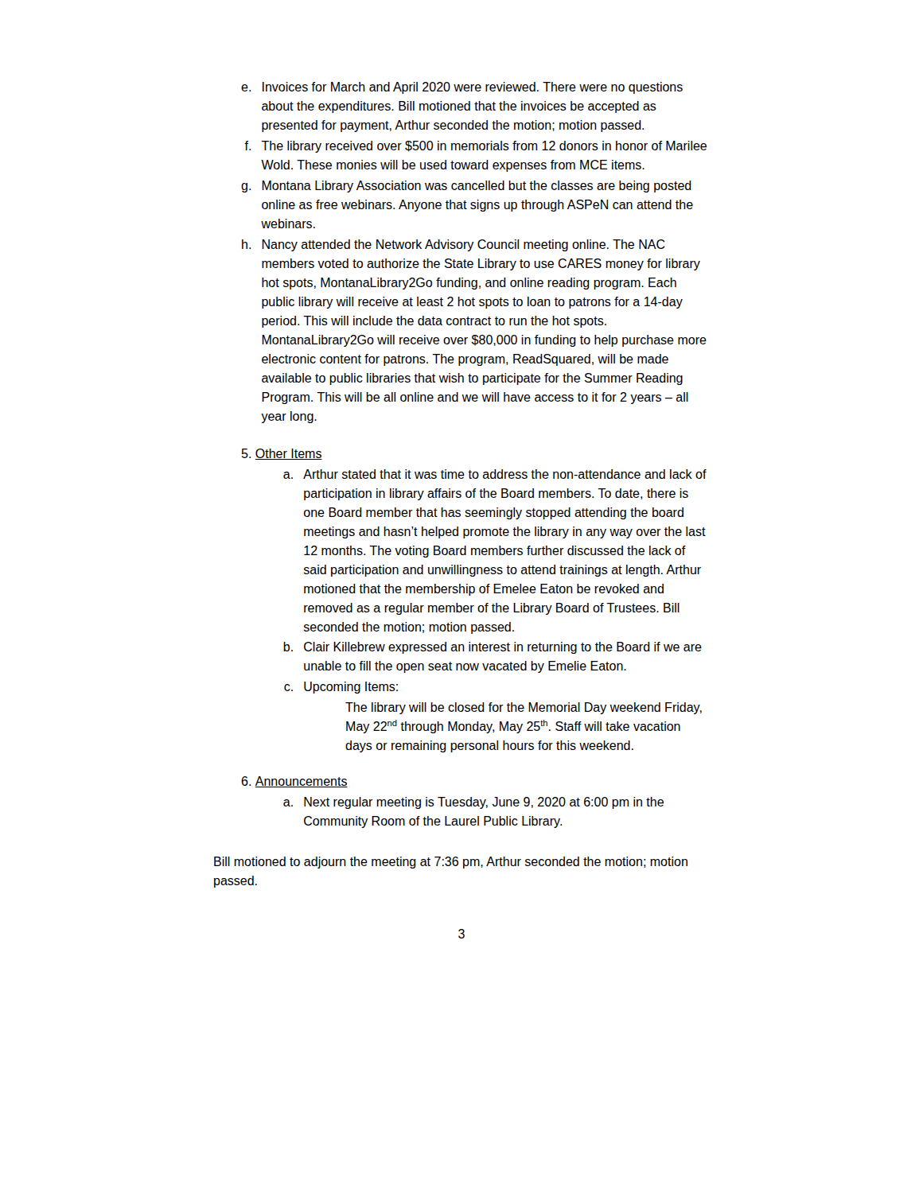Invoices for March and April 2020 were reviewed. There were no questions about the expenditures. Bill motioned that the invoices be accepted as presented for payment, Arthur seconded the motion; motion passed.
The library received over $500 in memorials from 12 donors in honor of Marilee Wold. These monies will be used toward expenses from MCE items.
Montana Library Association was cancelled but the classes are being posted online as free webinars. Anyone that signs up through ASPeN can attend the webinars.
Nancy attended the Network Advisory Council meeting online. The NAC members voted to authorize the State Library to use CARES money for library hot spots, MontanaLibrary2Go funding, and online reading program. Each public library will receive at least 2 hot spots to loan to patrons for a 14-day period. This will include the data contract to run the hot spots. MontanaLibrary2Go will receive over $80,000 in funding to help purchase more electronic content for patrons. The program, ReadSquared, will be made available to public libraries that wish to participate for the Summer Reading Program. This will be all online and we will have access to it for 2 years – all year long.
Other Items
Arthur stated that it was time to address the non-attendance and lack of participation in library affairs of the Board members. To date, there is one Board member that has seemingly stopped attending the board meetings and hasn’t helped promote the library in any way over the last 12 months. The voting Board members further discussed the lack of said participation and unwillingness to attend trainings at length. Arthur motioned that the membership of Emelee Eaton be revoked and removed as a regular member of the Library Board of Trustees. Bill seconded the motion; motion passed.
Clair Killebrew expressed an interest in returning to the Board if we are unable to fill the open seat now vacated by Emelie Eaton.
Upcoming Items:
The library will be closed for the Memorial Day weekend Friday, May 22nd through Monday, May 25th. Staff will take vacation days or remaining personal hours for this weekend.
Announcements
Next regular meeting is Tuesday, June 9, 2020 at 6:00 pm in the Community Room of the Laurel Public Library.
Bill motioned to adjourn the meeting at 7:36 pm, Arthur seconded the motion; motion passed.
3